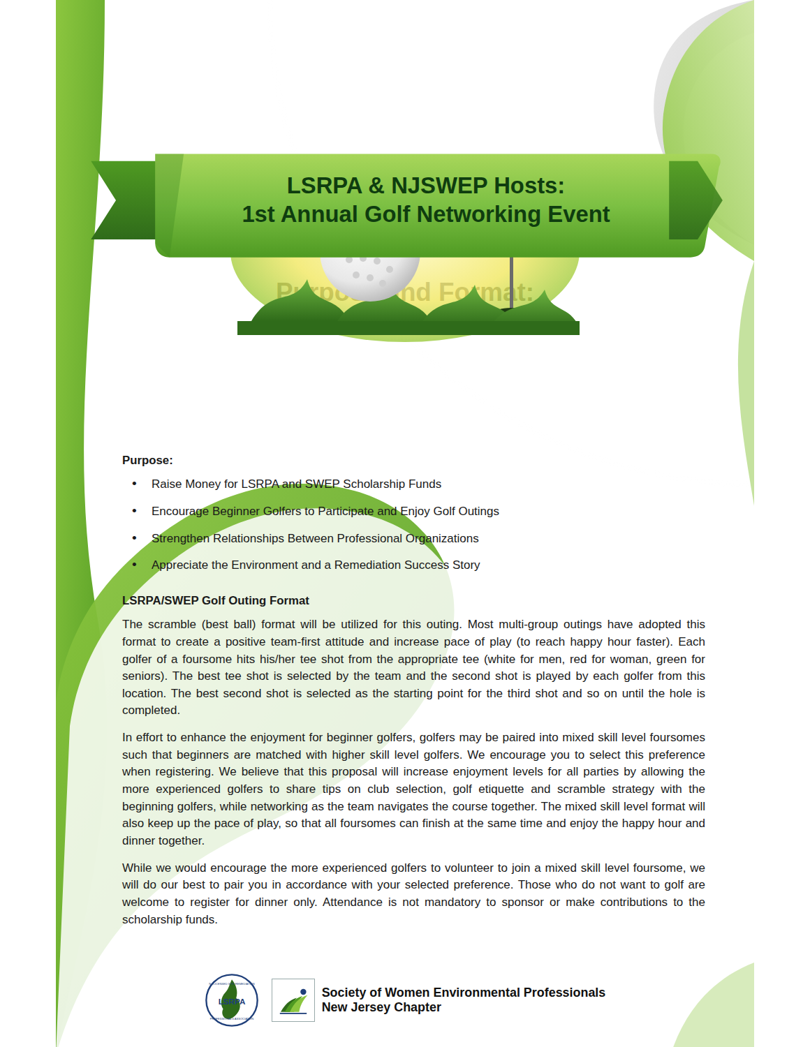LSRPA & NJSWEP Hosts: 1st Annual Golf Networking Event
Purpose and Format:
Purpose:
Raise Money for LSRPA and SWEP Scholarship Funds
Encourage Beginner Golfers to Participate and Enjoy Golf Outings
Strengthen Relationships Between Professional Organizations
Appreciate the Environment and a Remediation Success Story
LSRPA/SWEP Golf Outing Format
The scramble (best ball) format will be utilized for this outing. Most multi-group outings have adopted this format to create a positive team-first attitude and increase pace of play (to reach happy hour faster). Each golfer of a foursome hits his/her tee shot from the appropriate tee (white for men, red for woman, green for seniors). The best tee shot is selected by the team and the second shot is played by each golfer from this location. The best second shot is selected as the starting point for the third shot and so on until the hole is completed.
In effort to enhance the enjoyment for beginner golfers, golfers may be paired into mixed skill level foursomes such that beginners are matched with higher skill level golfers. We encourage you to select this preference when registering. We believe that this proposal will increase enjoyment levels for all parties by allowing the more experienced golfers to share tips on club selection, golf etiquette and scramble strategy with the beginning golfers, while networking as the team navigates the course together. The mixed skill level format will also keep up the pace of play, so that all foursomes can finish at the same time and enjoy the happy hour and dinner together.
While we would encourage the more experienced golfers to volunteer to join a mixed skill level foursome, we will do our best to pair you in accordance with your selected preference. Those who do not want to golf are welcome to register for dinner only. Attendance is not mandatory to sponsor or make contributions to the scholarship funds.
LSRPA NJ LICENSED SITE REMEDIATION PROFESSIONALS ASSOCIATION
Society of Women Environmental Professionals New Jersey Chapter